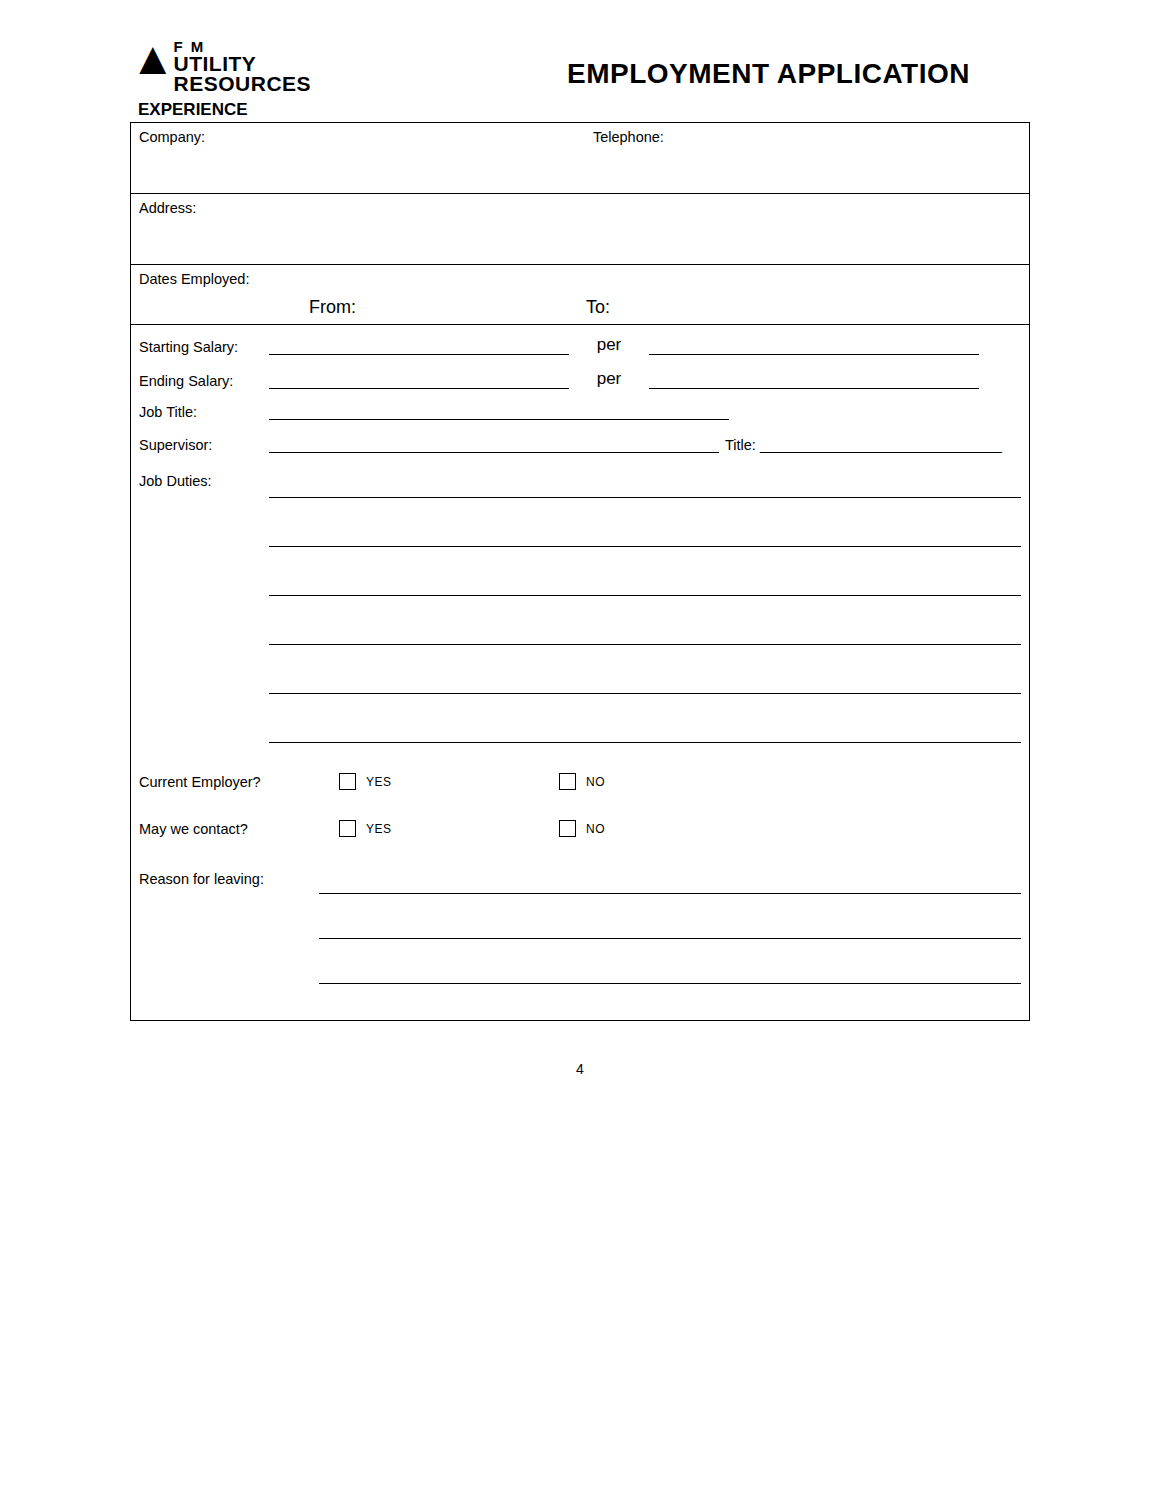▲
F M
UTILITY
RESOURCES
EMPLOYMENT APPLICATION
EXPERIENCE
| Company: Telephone: |
| Address: |
| Dates Employed: From: To: |
| Starting Salary: per Ending Salary: per Job Title: Supervisor: Title: ______________________________ Job Duties: Current Employer? YES NO May we contact? YES NO Reason for leaving: |
4